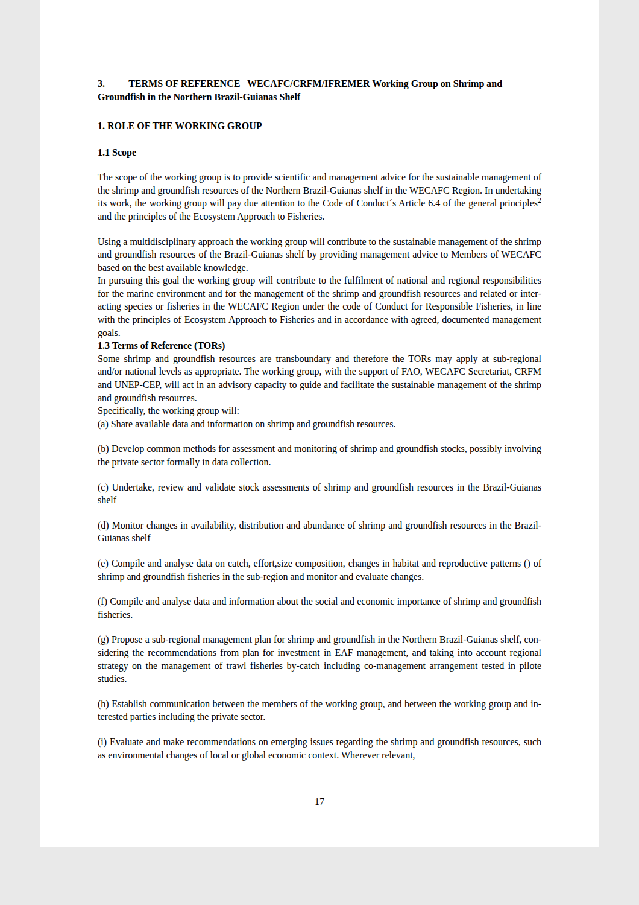3. TERMS OF REFERENCE WECAFC/CRFM/IFREMER Working Group on Shrimp and Groundfish in the Northern Brazil-Guianas Shelf
1. ROLE OF THE WORKING GROUP
1.1 Scope
The scope of the working group is to provide scientific and management advice for the sustainable management of the shrimp and groundfish resources of the Northern Brazil-Guianas shelf in the WECAFC Region. In undertaking its work, the working group will pay due attention to the Code of Conduct´s Article 6.4 of the general principles2 and the principles of the Ecosystem Approach to Fisheries.
Using a multidisciplinary approach the working group will contribute to the sustainable management of the shrimp and groundfish resources of the Brazil-Guianas shelf by providing management advice to Members of WECAFC based on the best available knowledge.
In pursuing this goal the working group will contribute to the fulfilment of national and regional responsibilities for the marine environment and for the management of the shrimp and groundfish resources and related or interacting species or fisheries in the WECAFC Region under the code of Conduct for Responsible Fisheries, in line with the principles of Ecosystem Approach to Fisheries and in accordance with agreed, documented management goals.
1.3 Terms of Reference (TORs)
Some shrimp and groundfish resources are transboundary and therefore the TORs may apply at sub-regional and/or national levels as appropriate. The working group, with the support of FAO, WECAFC Secretariat, CRFM and UNEP-CEP, will act in an advisory capacity to guide and facilitate the sustainable management of the shrimp and groundfish resources.
Specifically, the working group will:
(a) Share available data and information on shrimp and groundfish resources.
(b) Develop common methods for assessment and monitoring of shrimp and groundfish stocks, possibly involving the private sector formally in data collection.
(c) Undertake, review and validate stock assessments of shrimp and groundfish resources in the Brazil-Guianas shelf
(d) Monitor changes in availability, distribution and abundance of shrimp and groundfish resources in the Brazil-Guianas shelf
(e) Compile and analyse data on catch, effort,size composition, changes in habitat and reproductive patterns () of shrimp and groundfish fisheries in the sub-region and monitor and evaluate changes.
(f) Compile and analyse data and information about the social and economic importance of shrimp and groundfish fisheries.
(g) Propose a sub-regional management plan for shrimp and groundfish in the Northern Brazil-Guianas shelf, considering the recommendations from plan for investment in EAF management, and taking into account regional strategy on the management of trawl fisheries by-catch including co-management arrangement tested in pilote studies.
(h) Establish communication between the members of the working group, and between the working group and interested parties including the private sector.
(i) Evaluate and make recommendations on emerging issues regarding the shrimp and groundfish resources, such as environmental changes of local or global economic context. Wherever relevant,
17